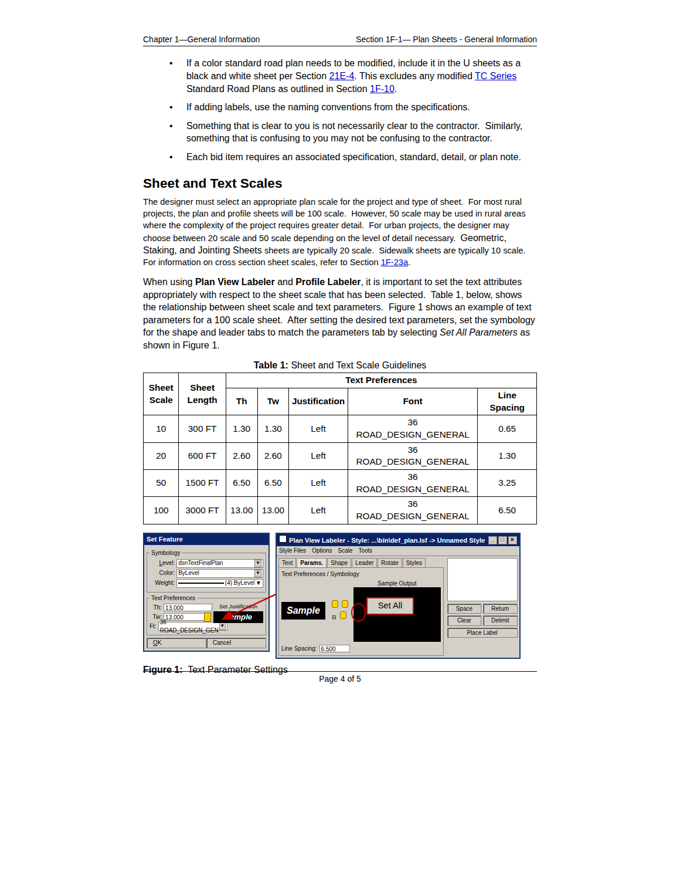Chapter 1—General Information
Section 1F-1— Plan Sheets - General Information
If a color standard road plan needs to be modified, include it in the U sheets as a black and white sheet per Section 21E-4. This excludes any modified TC Series Standard Road Plans as outlined in Section 1F-10.
If adding labels, use the naming conventions from the specifications.
Something that is clear to you is not necessarily clear to the contractor. Similarly, something that is confusing to you may not be confusing to the contractor.
Each bid item requires an associated specification, standard, detail, or plan note.
Sheet and Text Scales
The designer must select an appropriate plan scale for the project and type of sheet. For most rural projects, the plan and profile sheets will be 100 scale. However, 50 scale may be used in rural areas where the complexity of the project requires greater detail. For urban projects, the designer may choose between 20 scale and 50 scale depending on the level of detail necessary. Geometric, Staking, and Jointing Sheets sheets are typically 20 scale. Sidewalk sheets are typically 10 scale. For information on cross section sheet scales, refer to Section 1F-23a.
When using Plan View Labeler and Profile Labeler, it is important to set the text attributes appropriately with respect to the sheet scale that has been selected. Table 1, below, shows the relationship between sheet scale and text parameters. Figure 1 shows an example of text parameters for a 100 scale sheet. After setting the desired text parameters, set the symbology for the shape and leader tabs to match the parameters tab by selecting Set All Parameters as shown in Figure 1.
Table 1: Sheet and Text Scale Guidelines
| Sheet Scale | Sheet Length | Text Preferences |
| --- | --- | --- |
| Th | Tw | Justification | Font | Line Spacing |
| 10 | 300 FT | 1.30 | 1.30 | Left | 36 ROAD_DESIGN_GENERAL | 0.65 |
| 20 | 600 FT | 2.60 | 2.60 | Left | 36 ROAD_DESIGN_GENERAL | 1.30 |
| 50 | 1500 FT | 6.50 | 6.50 | Left | 36 ROAD_DESIGN_GENERAL | 3.25 |
| 100 | 3000 FT | 13.00 | 13.00 | Left | 36 ROAD_DESIGN_GENERAL | 6.50 |
Set Feature
Symbology
Level:
dsnTextFinalPlan▼
Color:
ByLevel▼
Weight:
(4) ByLevel▼
Text Preferences
Set Justification
Sample
Th:
13.000
Tw:
13.000
Ft:
36 ROAD_DESIGN_GEN▼
OK
Cancel
Plan View Labeler - Style: ...\bin\def_plan.lsf -> Unnamed Style _□✕
Style Files Options Scale Tools
Text
Params.
Shape
Leader
Rotate
Styles
Text Preferences / Symbology
Sample
⊟
Sample Output
Line Spacing:
6.500
Set All
Space
Return
Clear
Delimit
Place Label
Figure 1: Text Parameter Settings
Page 4 of 5